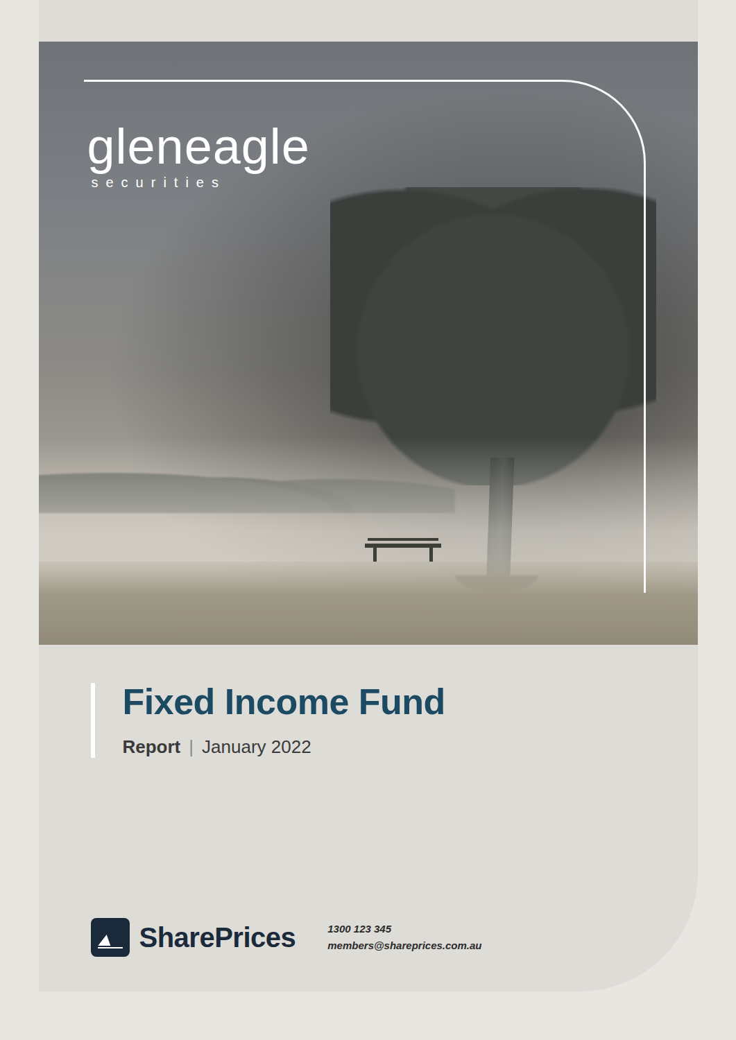gleneagle
securities
Fixed Income Fund
Report|January 2022
SharePrices
1300 123 345
members@shareprices.com.au